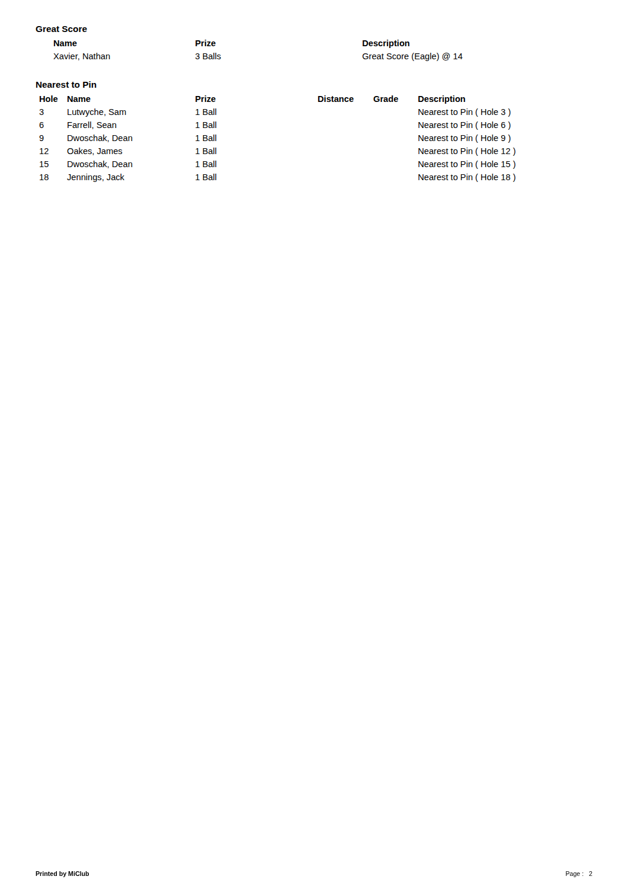Great Score
| Name | Prize | Description |
| --- | --- | --- |
| Xavier, Nathan | 3 Balls | Great Score (Eagle) @ 14 |
Nearest to Pin
| Hole | Name | Prize | Distance | Grade | Description |
| --- | --- | --- | --- | --- | --- |
| 3 | Lutwyche, Sam | 1 Ball | | | Nearest to Pin ( Hole 3 ) |
| 6 | Farrell, Sean | 1 Ball | | | Nearest to Pin ( Hole 6 ) |
| 9 | Dwoschak, Dean | 1 Ball | | | Nearest to Pin ( Hole 9 ) |
| 12 | Oakes, James | 1 Ball | | | Nearest to Pin ( Hole 12 ) |
| 15 | Dwoschak, Dean | 1 Ball | | | Nearest to Pin ( Hole 15 ) |
| 18 | Jennings, Jack | 1 Ball | | | Nearest to Pin ( Hole 18 ) |
Printed by MiClub Page : 2